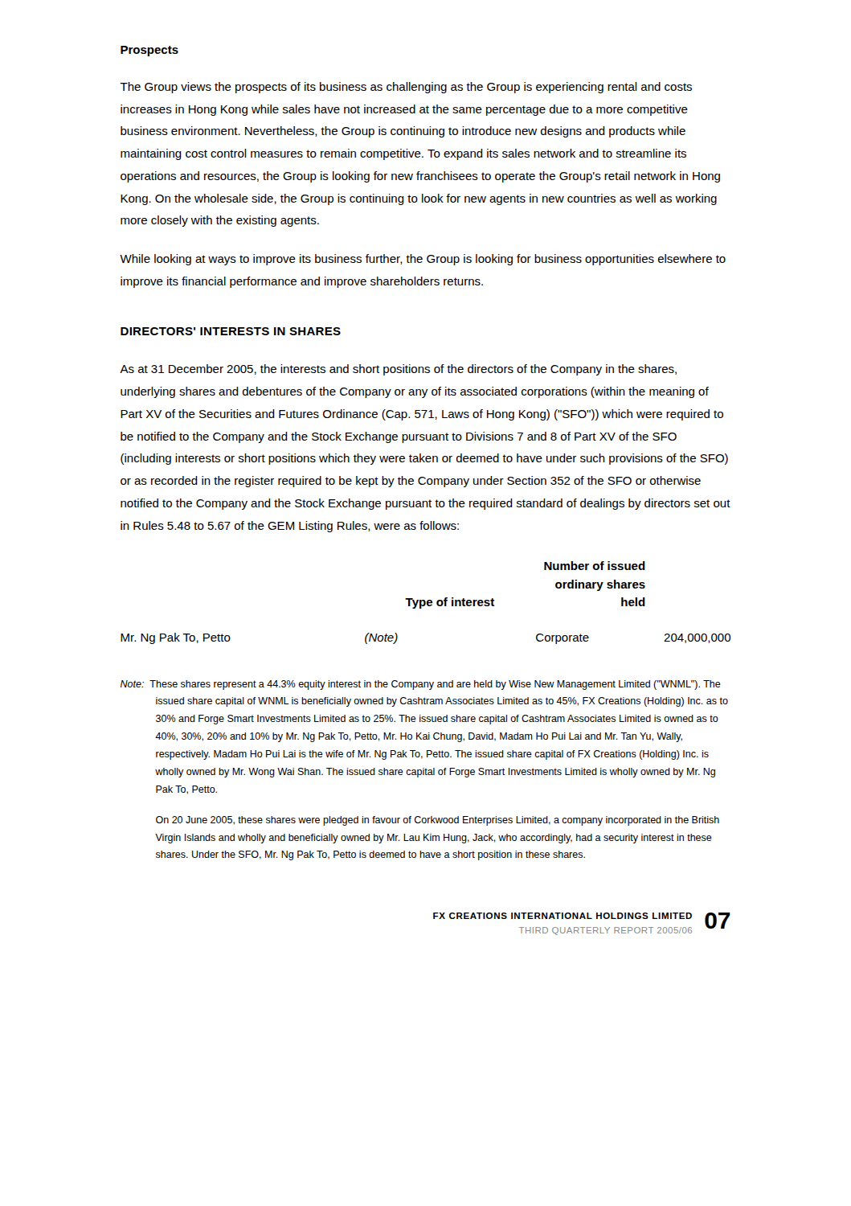Prospects
The Group views the prospects of its business as challenging as the Group is experiencing rental and costs increases in Hong Kong while sales have not increased at the same percentage due to a more competitive business environment. Nevertheless, the Group is continuing to introduce new designs and products while maintaining cost control measures to remain competitive. To expand its sales network and to streamline its operations and resources, the Group is looking for new franchisees to operate the Group's retail network in Hong Kong. On the wholesale side, the Group is continuing to look for new agents in new countries as well as working more closely with the existing agents.
While looking at ways to improve its business further, the Group is looking for business opportunities elsewhere to improve its financial performance and improve shareholders returns.
DIRECTORS' INTERESTS IN SHARES
As at 31 December 2005, the interests and short positions of the directors of the Company in the shares, underlying shares and debentures of the Company or any of its associated corporations (within the meaning of Part XV of the Securities and Futures Ordinance (Cap. 571, Laws of Hong Kong) ("SFO")) which were required to be notified to the Company and the Stock Exchange pursuant to Divisions 7 and 8 of Part XV of the SFO (including interests or short positions which they were taken or deemed to have under such provisions of the SFO) or as recorded in the register required to be kept by the Company under Section 352 of the SFO or otherwise notified to the Company and the Stock Exchange pursuant to the required standard of dealings by directors set out in Rules 5.48 to 5.67 of the GEM Listing Rules, were as follows:
| | Type of interest | Number of issued ordinary shares held |
| --- | --- | --- |
| Mr. Ng Pak To, Petto | (Note) | Corporate | 204,000,000 |
Note: These shares represent a 44.3% equity interest in the Company and are held by Wise New Management Limited ("WNML"). The issued share capital of WNML is beneficially owned by Cashtram Associates Limited as to 45%, FX Creations (Holding) Inc. as to 30% and Forge Smart Investments Limited as to 25%. The issued share capital of Cashtram Associates Limited is owned as to 40%, 30%, 20% and 10% by Mr. Ng Pak To, Petto, Mr. Ho Kai Chung, David, Madam Ho Pui Lai and Mr. Tan Yu, Wally, respectively. Madam Ho Pui Lai is the wife of Mr. Ng Pak To, Petto. The issued share capital of FX Creations (Holding) Inc. is wholly owned by Mr. Wong Wai Shan. The issued share capital of Forge Smart Investments Limited is wholly owned by Mr. Ng Pak To, Petto.
On 20 June 2005, these shares were pledged in favour of Corkwood Enterprises Limited, a company incorporated in the British Virgin Islands and wholly and beneficially owned by Mr. Lau Kim Hung, Jack, who accordingly, had a security interest in these shares. Under the SFO, Mr. Ng Pak To, Petto is deemed to have a short position in these shares.
FX CREATIONS INTERNATIONAL HOLDINGS LIMITED
THIRD QUARTERLY REPORT 2005/06
07